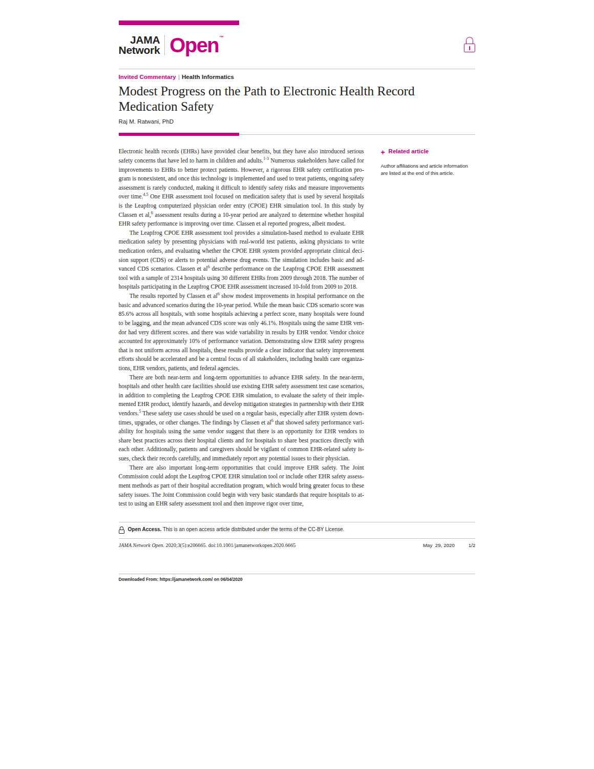JAMA Network
Open™
Invited Commentary|Health Informatics
Modest Progress on the Path to Electronic Health Record Medication Safety
Raj M. Ratwani, PhD
Electronic health records (EHRs) have provided clear benefits, but they have also introduced serious safety concerns that have led to harm in children and adults.1-3 Numerous stakeholders have called for improvements to EHRs to better protect patients. However, a rigorous EHR safety certification program is nonexistent, and once this technology is implemented and used to treat patients, ongoing safety assessment is rarely conducted, making it difficult to identify safety risks and measure improvements over time.4,5 One EHR assessment tool focused on medication safety that is used by several hospitals is the Leapfrog computerized physician order entry (CPOE) EHR simulation tool. In this study by Classen et al,6 assessment results during a 10-year period are analyzed to determine whether hospital EHR safety performance is improving over time. Classen et al reported progress, albeit modest.
The Leapfrog CPOE EHR assessment tool provides a simulation-based method to evaluate EHR medication safety by presenting physicians with real-world test patients, asking physicians to write medication orders, and evaluating whether the CPOE EHR system provided appropriate clinical decision support (CDS) or alerts to potential adverse drug events. The simulation includes basic and advanced CDS scenarios. Classen et al6 describe performance on the Leapfrog CPOE EHR assessment tool with a sample of 2314 hospitals using 30 different EHRs from 2009 through 2018. The number of hospitals participating in the Leapfrog CPOE EHR assessment increased 10-fold from 2009 to 2018.
The results reported by Classen et al6 show modest improvements in hospital performance on the basic and advanced scenarios during the 10-year period. While the mean basic CDS scenario score was 85.6% across all hospitals, with some hospitals achieving a perfect score, many hospitals were found to be lagging, and the mean advanced CDS score was only 46.1%. Hospitals using the same EHR vendor had very different scores. and there was wide variability in results by EHR vendor. Vendor choice accounted for approximately 10% of performance variation. Demonstrating slow EHR safety progress that is not uniform across all hospitals, these results provide a clear indicator that safety improvement efforts should be accelerated and be a central focus of all stakeholders, including health care organizations, EHR vendors, patients, and federal agencies.
There are both near-term and long-term opportunities to advance EHR safety. In the near-term, hospitals and other health care facilities should use existing EHR safety assessment test case scenarios, in addition to completing the Leapfrog CPOE EHR simulation, to evaluate the safety of their implemented EHR product, identify hazards, and develop mitigation strategies in partnership with their EHR vendors.5 These safety use cases should be used on a regular basis, especially after EHR system downtimes, upgrades, or other changes. The findings by Classen et al6 that showed safety performance variability for hospitals using the same vendor suggest that there is an opportunity for EHR vendors to share best practices across their hospital clients and for hospitals to share best practices directly with each other. Additionally, patients and caregivers should be vigilant of common EHR-related safety issues, check their records carefully, and immediately report any potential issues to their physician.
There are also important long-term opportunities that could improve EHR safety. The Joint Commission could adopt the Leapfrog CPOE EHR simulation tool or include other EHR safety assessment methods as part of their hospital accreditation program, which would bring greater focus to these safety issues. The Joint Commission could begin with very basic standards that require hospitals to attest to using an EHR safety assessment tool and then improve rigor over time,
+ Related article
Author affiliations and article information are listed at the end of this article.
Open Access. This is an open access article distributed under the terms of the CC-BY License.
JAMA Network Open. 2020;3(5):e206665. doi:10.1001/jamanetworkopen.2020.6665
May 29, 2020 1/2
Downloaded From: https://jamanetwork.com/ on 06/04/2020